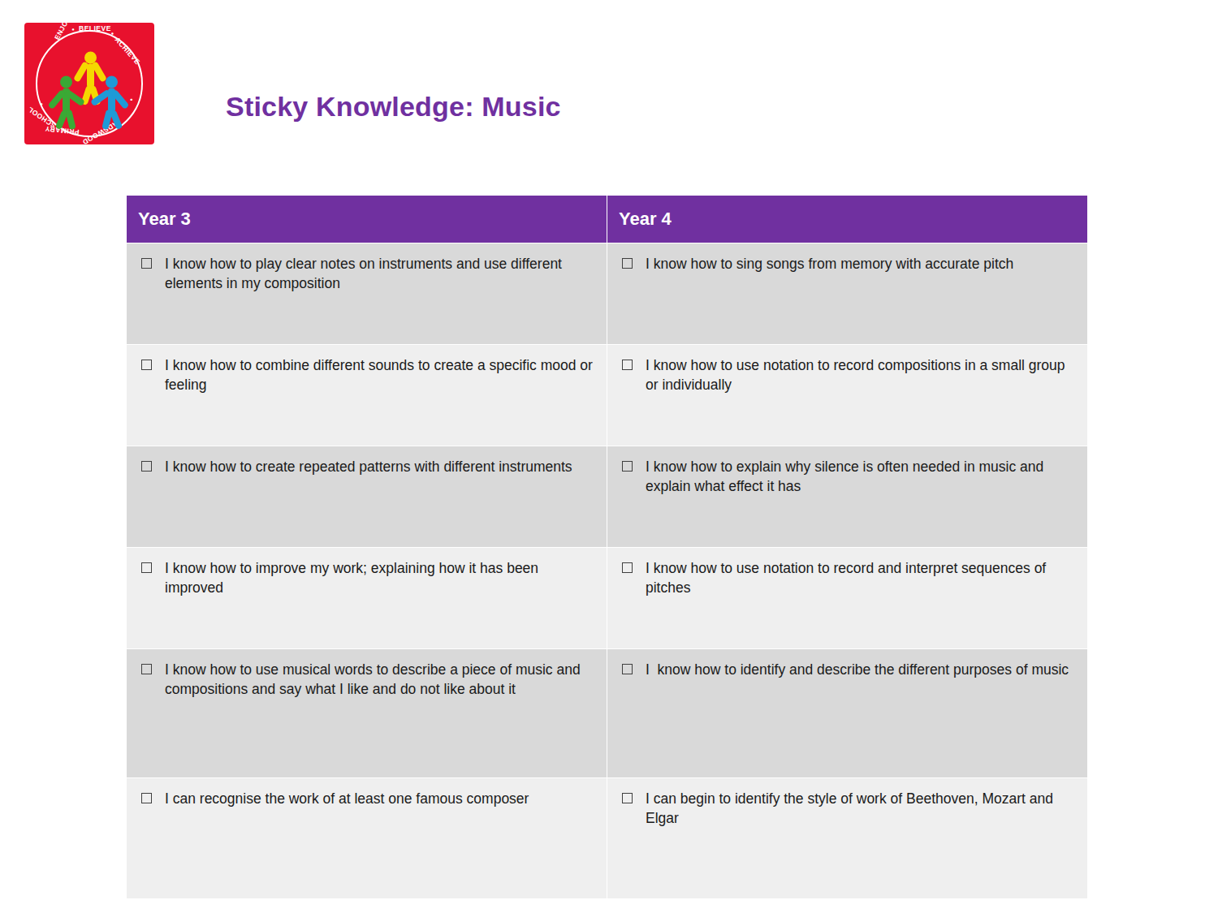ENJOY • BELIEVE • ACHIEVE • ADSWOOD PRIMARY SCHOOL •
Sticky Knowledge: Music
| Year 3 | Year 4 |
| --- | --- |
| I know how to play clear notes on instruments and use different elements in my composition | I know how to sing songs from memory with accurate pitch |
| I know how to combine different sounds to create a specific mood or feeling | I know how to use notation to record compositions in a small group or individually |
| I know how to create repeated patterns with different instruments | I know how to explain why silence is often needed in music and explain what effect it has |
| I know how to improve my work; explaining how it has been improved | I know how to use notation to record and interpret sequences of pitches |
| I know how to use musical words to describe a piece of music and compositions and say what I like and do not like about it | I know how to identify and describe the different purposes of music |
| I can recognise the work of at least one famous composer | I can begin to identify the style of work of Beethoven, Mozart and Elgar |